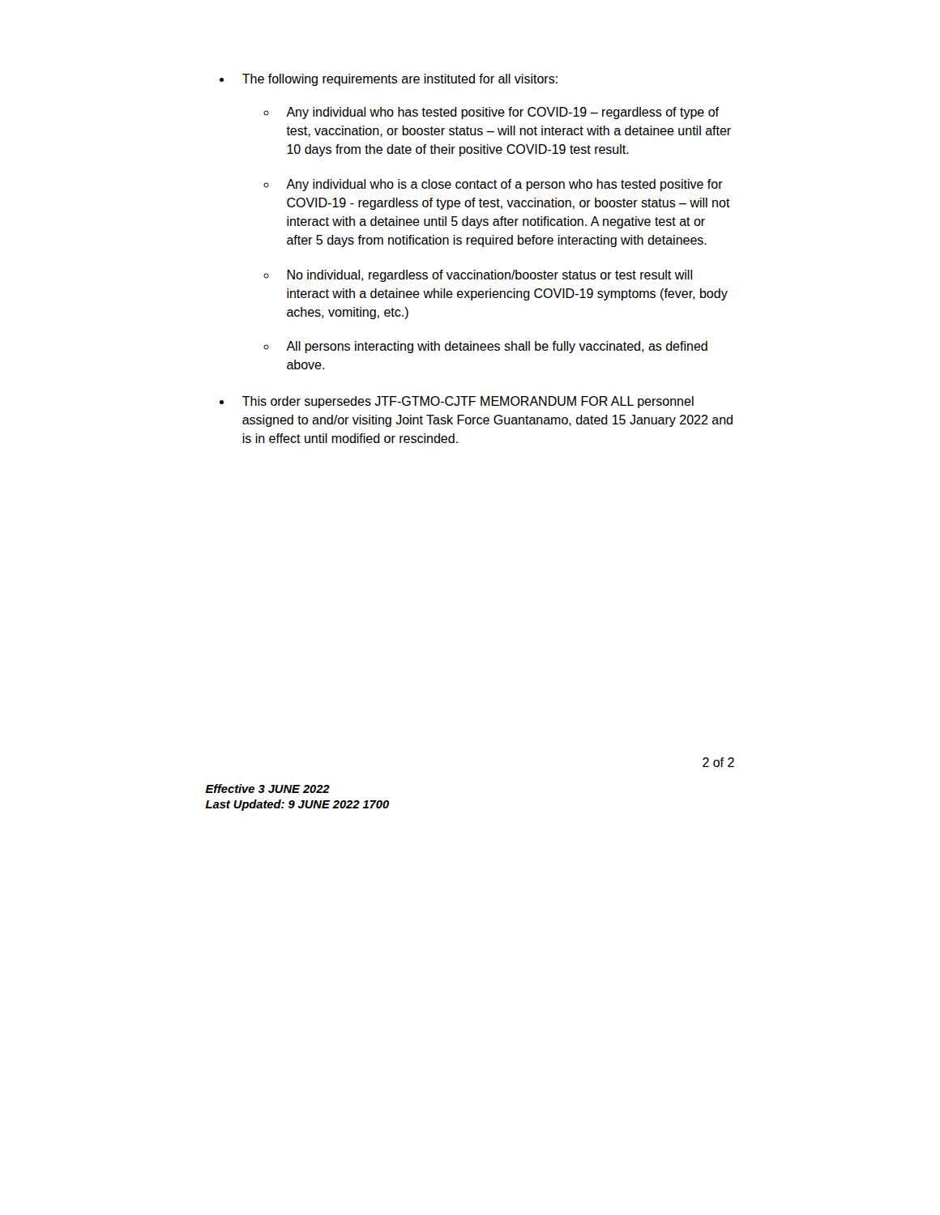The following requirements are instituted for all visitors:
Any individual who has tested positive for COVID-19 – regardless of type of test, vaccination, or booster status – will not interact with a detainee until after 10 days from the date of their positive COVID-19 test result.
Any individual who is a close contact of a person who has tested positive for COVID-19 - regardless of type of test, vaccination, or booster status – will not interact with a detainee until 5 days after notification. A negative test at or after 5 days from notification is required before interacting with detainees.
No individual, regardless of vaccination/booster status or test result will interact with a detainee while experiencing COVID-19 symptoms (fever, body aches, vomiting, etc.)
All persons interacting with detainees shall be fully vaccinated, as defined above.
This order supersedes JTF-GTMO-CJTF MEMORANDUM FOR ALL personnel assigned to and/or visiting Joint Task Force Guantanamo, dated 15 January 2022 and is in effect until modified or rescinded.
2 of 2
Effective 3 JUNE 2022
Last Updated: 9 JUNE 2022 1700